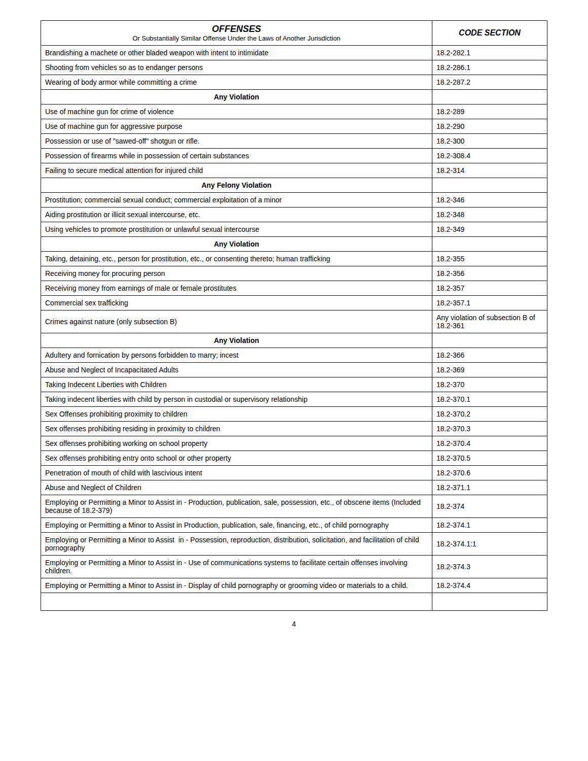| OFFENSES Or Substantially Similar Offense Under the Laws of Another Jurisdiction | CODE SECTION |
| --- | --- |
| Brandishing a machete or other bladed weapon with intent to intimidate | 18.2-282.1 |
| Shooting from vehicles so as to endanger persons | 18.2-286.1 |
| Wearing of body armor while committing a crime | 18.2-287.2 |
| Any Violation | |
| Use of machine gun for crime of violence | 18.2-289 |
| Use of machine gun for aggressive purpose | 18.2-290 |
| Possession or use of "sawed-off" shotgun or rifle. | 18.2-300 |
| Possession of firearms while in possession of certain substances | 18.2-308.4 |
| Failing to secure medical attention for injured child | 18.2-314 |
| Any Felony Violation | |
| Prostitution; commercial sexual conduct; commercial exploitation of a minor | 18.2-346 |
| Aiding prostitution or illicit sexual intercourse, etc. | 18.2-348 |
| Using vehicles to promote prostitution or unlawful sexual intercourse | 18.2-349 |
| Any Violation | |
| Taking, detaining, etc., person for prostitution, etc., or consenting thereto; human trafficking | 18.2-355 |
| Receiving money for procuring person | 18.2-356 |
| Receiving money from earnings of male or female prostitutes | 18.2-357 |
| Commercial sex trafficking | 18.2-357.1 |
| Crimes against nature (only subsection B) | Any violation of subsection B of 18.2-361 |
| Any Violation | |
| Adultery and fornication by persons forbidden to marry; incest | 18.2-366 |
| Abuse and Neglect of Incapacitated Adults | 18.2-369 |
| Taking Indecent Liberties with Children | 18.2-370 |
| Taking indecent liberties with child by person in custodial or supervisory relationship | 18.2-370.1 |
| Sex Offenses prohibiting proximity to children | 18.2-370.2 |
| Sex offenses prohibiting residing in proximity to children | 18.2-370.3 |
| Sex offenses prohibiting working on school property | 18.2-370.4 |
| Sex offenses prohibiting entry onto school or other property | 18.2-370.5 |
| Penetration of mouth of child with lascivious intent | 18.2-370.6 |
| Abuse and Neglect of Children | 18.2-371.1 |
| Employing or Permitting a Minor to Assist in - Production, publication, sale, possession, etc., of obscene items (Included because of 18.2-379) | 18.2-374 |
| Employing or Permitting a Minor to Assist in Production, publication, sale, financing, etc., of child pornography | 18.2-374.1 |
| Employing or Permitting a Minor to Assist in - Possession, reproduction, distribution, solicitation, and facilitation of child pornography | 18.2-374.1:1 |
| Employing or Permitting a Minor to Assist in - Use of communications systems to facilitate certain offenses involving children. | 18.2-374.3 |
| Employing or Permitting a Minor to Assist in - Display of child pornography or grooming video or materials to a child. | 18.2-374.4 |
4